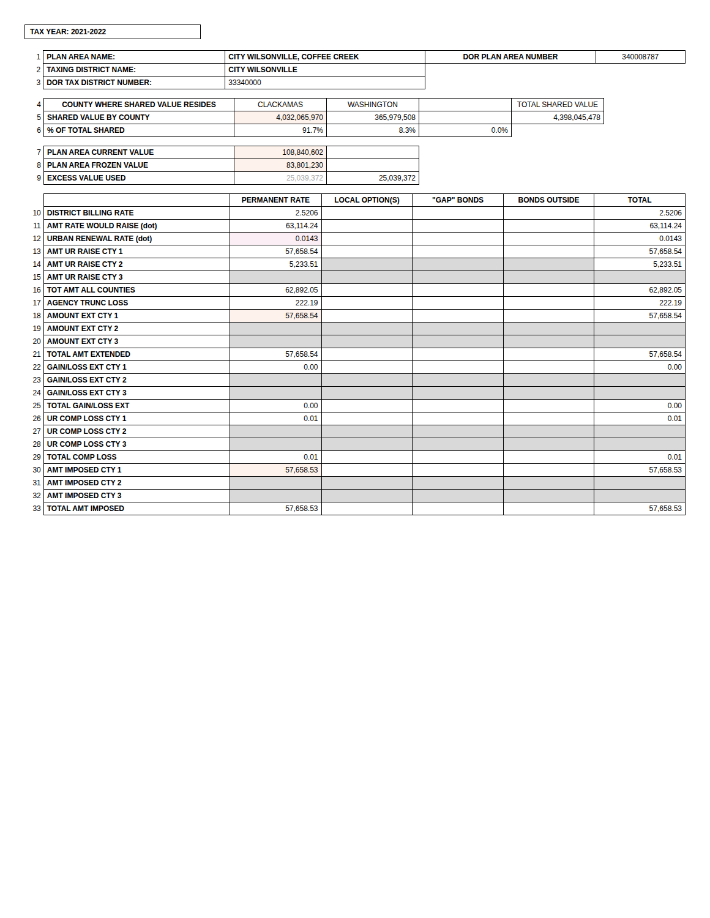TAX YEAR: 2021-2022
| 1 | PLAN AREA NAME: | CITY WILSONVILLE, COFFEE CREEK | DOR PLAN AREA NUMBER | 340008787 |
| 2 | TAXING DISTRICT NAME: | CITY WILSONVILLE | | |
| 3 | DOR TAX DISTRICT NUMBER: | 33340000 | | |
| 4 | COUNTY WHERE SHARED VALUE RESIDES | CLACKAMAS | WASHINGTON | | TOTAL SHARED VALUE |
| 5 | SHARED VALUE BY COUNTY | 4,032,065,970 | 365,979,508 | | 4,398,045,478 |
| 6 | % OF TOTAL SHARED | 91.7% | 8.3% | 0.0% | |
| 7 | PLAN AREA CURRENT VALUE | 108,840,602 | |
| 8 | PLAN AREA FROZEN VALUE | 83,801,230 | |
| 9 | EXCESS VALUE USED | 25,039,372 | 25,039,372 |
| | | PERMANENT RATE | LOCAL OPTION(S) | "GAP" BONDS | BONDS OUTSIDE | TOTAL |
| 10 | DISTRICT BILLING RATE | 2.5206 | | | | 2.5206 |
| 11 | AMT RATE WOULD RAISE (dot) | 63,114.24 | | | | 63,114.24 |
| 12 | URBAN RENEWAL RATE (dot) | 0.0143 | | | | 0.0143 |
| 13 | AMT UR RAISE CTY 1 | 57,658.54 | | | | 57,658.54 |
| 14 | AMT UR RAISE CTY 2 | 5,233.51 | | | | 5,233.51 |
| 15 | AMT UR RAISE CTY 3 | | | | | |
| 16 | TOT AMT ALL COUNTIES | 62,892.05 | | | | 62,892.05 |
| 17 | AGENCY TRUNC LOSS | 222.19 | | | | 222.19 |
| 18 | AMOUNT EXT CTY 1 | 57,658.54 | | | | 57,658.54 |
| 19 | AMOUNT EXT CTY 2 | | | | | |
| 20 | AMOUNT EXT CTY 3 | | | | | |
| 21 | TOTAL AMT EXTENDED | 57,658.54 | | | | 57,658.54 |
| 22 | GAIN/LOSS EXT CTY 1 | 0.00 | | | | 0.00 |
| 23 | GAIN/LOSS EXT CTY 2 | | | | | |
| 24 | GAIN/LOSS EXT CTY 3 | | | | | |
| 25 | TOTAL GAIN/LOSS EXT | 0.00 | | | | 0.00 |
| 26 | UR COMP LOSS CTY 1 | 0.01 | | | | 0.01 |
| 27 | UR COMP LOSS CTY 2 | | | | | |
| 28 | UR COMP LOSS CTY 3 | | | | | |
| 29 | TOTAL COMP LOSS | 0.01 | | | | 0.01 |
| 30 | AMT IMPOSED CTY 1 | 57,658.53 | | | | 57,658.53 |
| 31 | AMT IMPOSED CTY 2 | | | | | |
| 32 | AMT IMPOSED CTY 3 | | | | | |
| 33 | TOTAL AMT IMPOSED | 57,658.53 | | | | 57,658.53 |